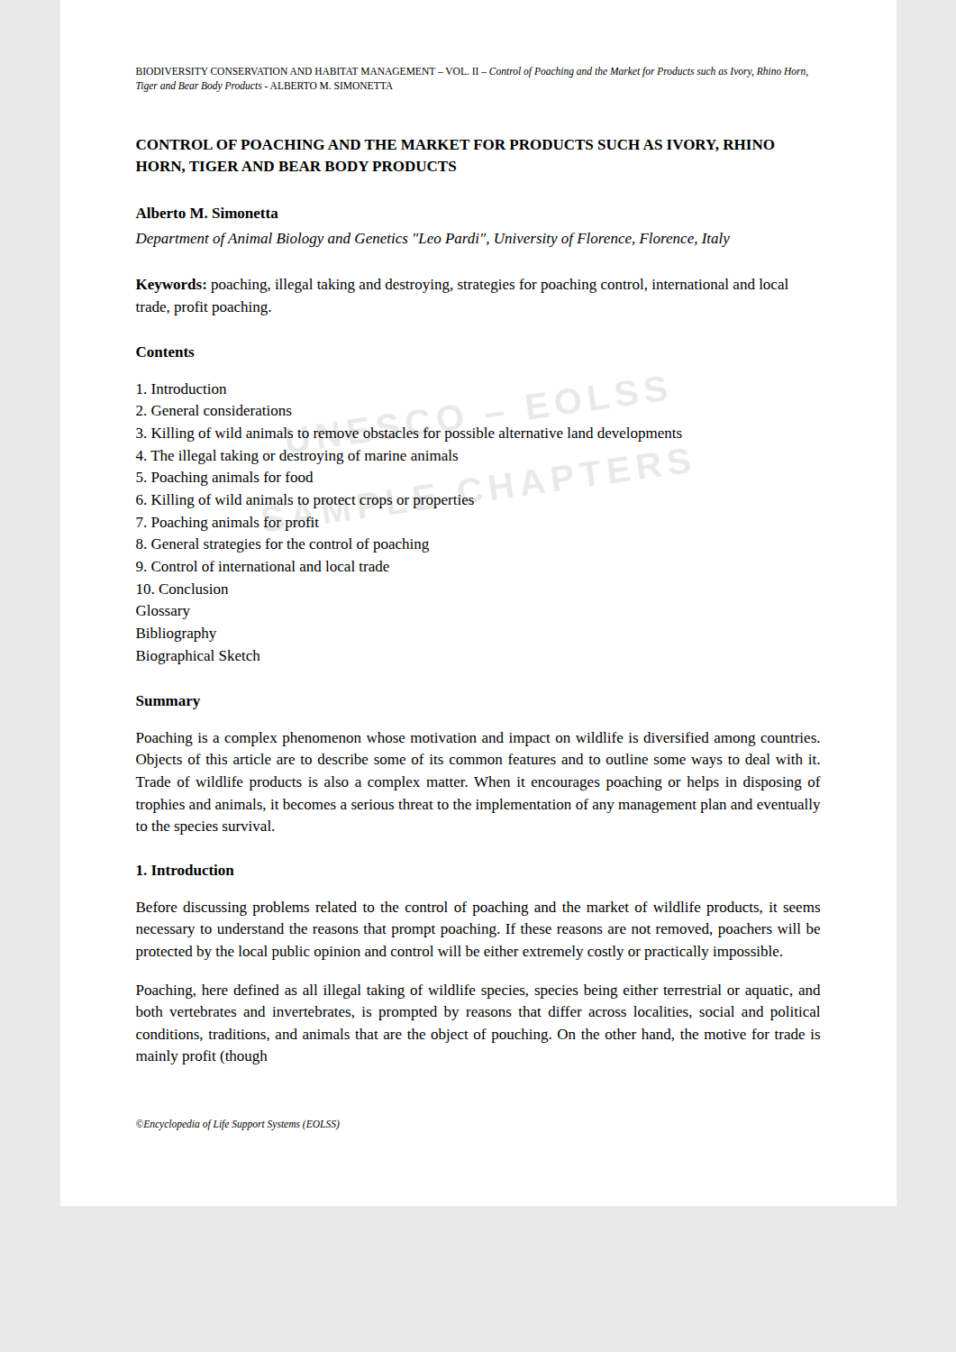UNESCO – EOLSS SAMPLE CHAPTERS
BIODIVERSITY CONSERVATION AND HABITAT MANAGEMENT – Vol. II – Control of Poaching and the Market for Products such as Ivory, Rhino Horn, Tiger and Bear Body Products - Alberto M. Simonetta
Control of Poaching and the Market for Products such as Ivory, Rhino Horn, Tiger and Bear Body Products
Alberto M. Simonetta
Department of Animal Biology and Genetics "Leo Pardi", University of Florence, Florence, Italy
Keywords: poaching, illegal taking and destroying, strategies for poaching control, international and local trade, profit poaching.
Contents
1. Introduction
2. General considerations
3. Killing of wild animals to remove obstacles for possible alternative land developments
4. The illegal taking or destroying of marine animals
5. Poaching animals for food
6. Killing of wild animals to protect crops or properties
7. Poaching animals for profit
8. General strategies for the control of poaching
9. Control of international and local trade
10. Conclusion
Glossary
Bibliography
Biographical Sketch
Summary
Poaching is a complex phenomenon whose motivation and impact on wildlife is diversified among countries. Objects of this article are to describe some of its common features and to outline some ways to deal with it. Trade of wildlife products is also a complex matter. When it encourages poaching or helps in disposing of trophies and animals, it becomes a serious threat to the implementation of any management plan and eventually to the species survival.
1. Introduction
Before discussing problems related to the control of poaching and the market of wildlife products, it seems necessary to understand the reasons that prompt poaching. If these reasons are not removed, poachers will be protected by the local public opinion and control will be either extremely costly or practically impossible.
Poaching, here defined as all illegal taking of wildlife species, species being either terrestrial or aquatic, and both vertebrates and invertebrates, is prompted by reasons that differ across localities, social and political conditions, traditions, and animals that are the object of pouching. On the other hand, the motive for trade is mainly profit (though
©Encyclopedia of Life Support Systems (EOLSS)